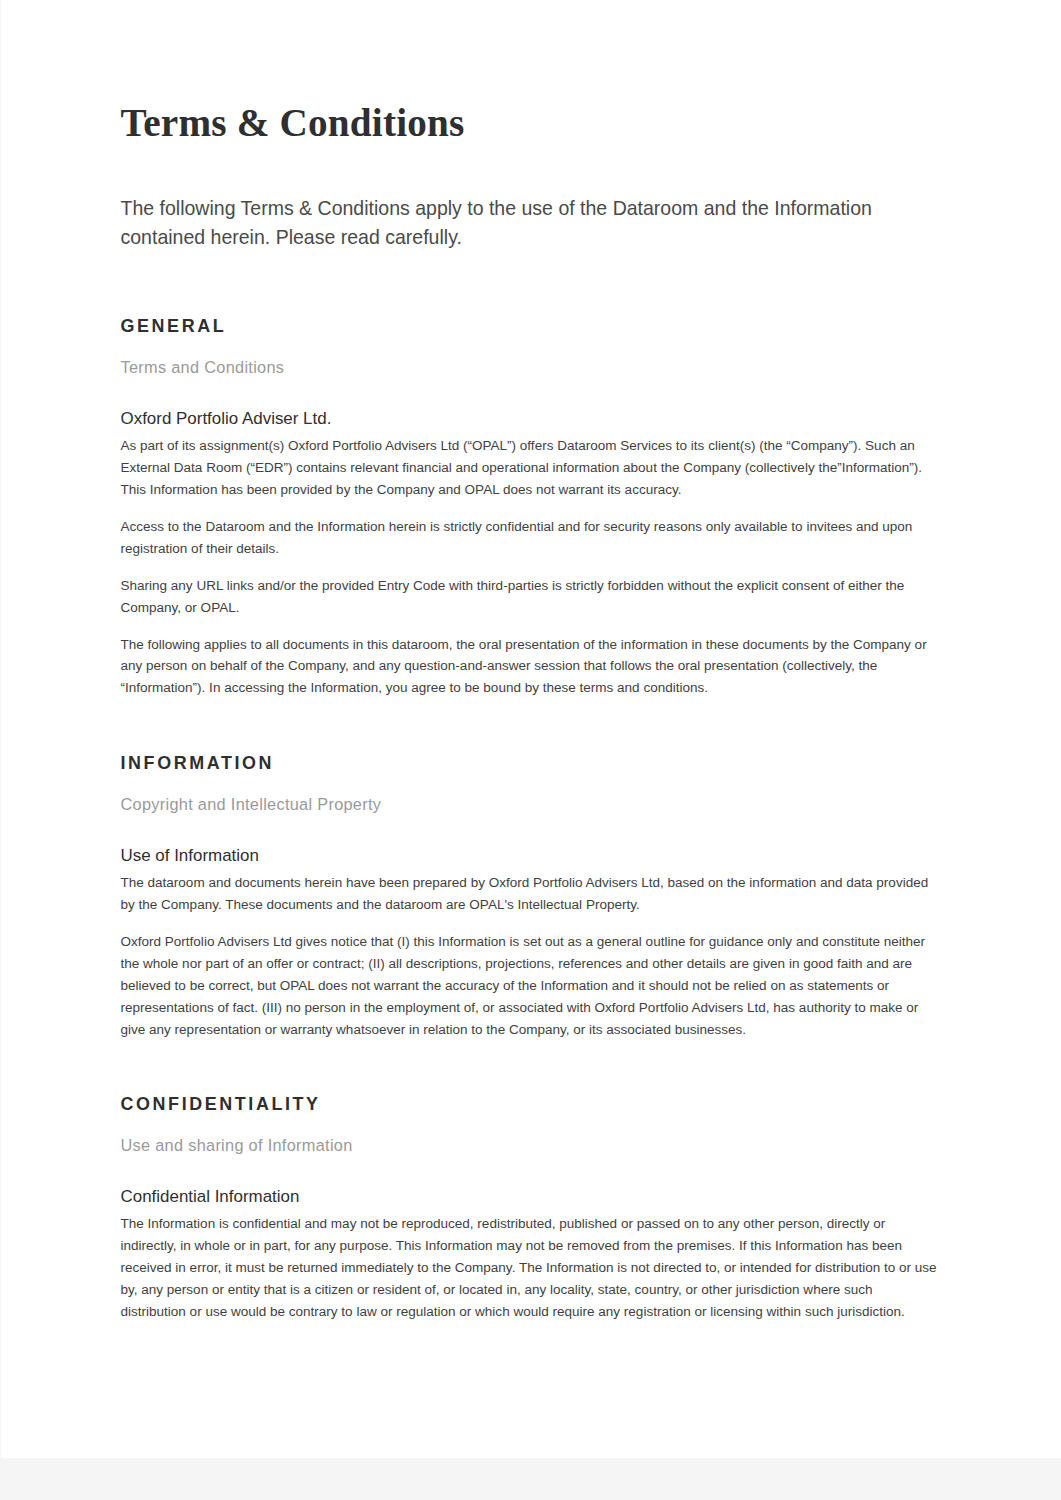Terms & Conditions
The following Terms & Conditions apply to the use of the Dataroom and the Information contained herein. Please read carefully.
General
Terms and Conditions
Oxford Portfolio Adviser Ltd.
As part of its assignment(s) Oxford Portfolio Advisers Ltd (“OPAL”) offers Dataroom Services to its client(s) (the “Company”). Such an External Data Room (“EDR”) contains relevant financial and operational information about the Company (collectively the”Information”). This Information has been provided by the Company and OPAL does not warrant its accuracy.
Access to the Dataroom and the Information herein is strictly confidential and for security reasons only available to invitees and upon registration of their details.
Sharing any URL links and/or the provided Entry Code with third-parties is strictly forbidden without the explicit consent of either the Company, or OPAL.
The following applies to all documents in this dataroom, the oral presentation of the information in these documents by the Company or any person on behalf of the Company, and any question-and-answer session that follows the oral presentation (collectively, the “Information”). In accessing the Information, you agree to be bound by these terms and conditions.
Information
Copyright and Intellectual Property
Use of Information
The dataroom and documents herein have been prepared by Oxford Portfolio Advisers Ltd, based on the information and data provided by the Company. These documents and the dataroom are OPAL's Intellectual Property.
Oxford Portfolio Advisers Ltd gives notice that (I) this Information is set out as a general outline for guidance only and constitute neither the whole nor part of an offer or contract; (II) all descriptions, projections, references and other details are given in good faith and are believed to be correct, but OPAL does not warrant the accuracy of the Information and it should not be relied on as statements or representations of fact. (III) no person in the employment of, or associated with Oxford Portfolio Advisers Ltd, has authority to make or give any representation or warranty whatsoever in relation to the Company, or its associated businesses.
Confidentiality
Use and sharing of Information
Confidential Information
The Information is confidential and may not be reproduced, redistributed, published or passed on to any other person, directly or indirectly, in whole or in part, for any purpose. This Information may not be removed from the premises. If this Information has been received in error, it must be returned immediately to the Company. The Information is not directed to, or intended for distribution to or use by, any person or entity that is a citizen or resident of, or located in, any locality, state, country, or other jurisdiction where such distribution or use would be contrary to law or regulation or which would require any registration or licensing within such jurisdiction.